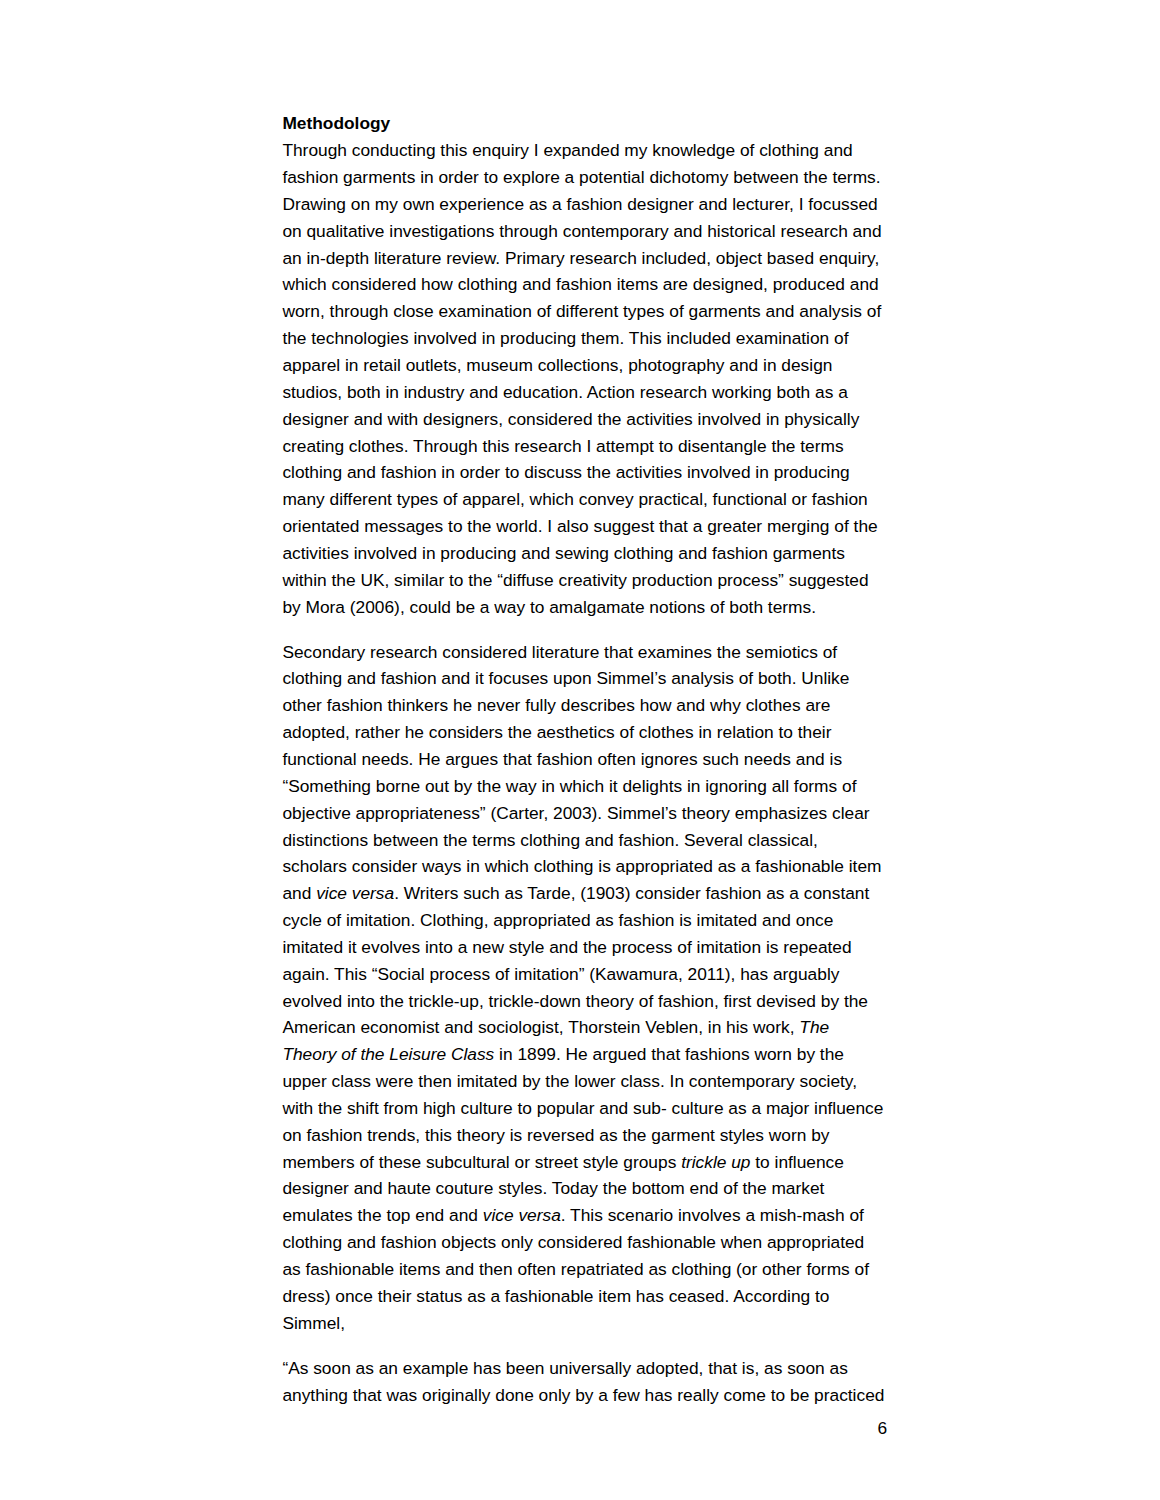Methodology
Through conducting this enquiry I expanded my knowledge of clothing and fashion garments in order to explore a potential dichotomy between the terms. Drawing on my own experience as a fashion designer and lecturer, I focussed on qualitative investigations through contemporary and historical research and an in-depth literature review. Primary research included, object based enquiry, which considered how clothing and fashion items are designed, produced and worn, through close examination of different types of garments and analysis of the technologies involved in producing them. This included examination of apparel in retail outlets, museum collections, photography and in design studios, both in industry and education. Action research working both as a designer and with designers, considered the activities involved in physically creating clothes. Through this research I attempt to disentangle the terms clothing and fashion in order to discuss the activities involved in producing many different types of apparel, which convey practical, functional or fashion orientated messages to the world. I also suggest that a greater merging of the activities involved in producing and sewing clothing and fashion garments within the UK, similar to the “diffuse creativity production process” suggested by Mora (2006), could be a way to amalgamate notions of both terms.
Secondary research considered literature that examines the semiotics of clothing and fashion and it focuses upon Simmel’s analysis of both. Unlike other fashion thinkers he never fully describes how and why clothes are adopted, rather he considers the aesthetics of clothes in relation to their functional needs. He argues that fashion often ignores such needs and is “Something borne out by the way in which it delights in ignoring all forms of objective appropriateness” (Carter, 2003). Simmel’s theory emphasizes clear distinctions between the terms clothing and fashion. Several classical, scholars consider ways in which clothing is appropriated as a fashionable item and vice versa. Writers such as Tarde, (1903) consider fashion as a constant cycle of imitation. Clothing, appropriated as fashion is imitated and once imitated it evolves into a new style and the process of imitation is repeated again. This “Social process of imitation” (Kawamura, 2011), has arguably evolved into the trickle-up, trickle-down theory of fashion, first devised by the American economist and sociologist, Thorstein Veblen, in his work, The Theory of the Leisure Class in 1899. He argued that fashions worn by the upper class were then imitated by the lower class. In contemporary society, with the shift from high culture to popular and sub- culture as a major influence on fashion trends, this theory is reversed as the garment styles worn by members of these subcultural or street style groups trickle up to influence designer and haute couture styles. Today the bottom end of the market emulates the top end and vice versa. This scenario involves a mish-mash of clothing and fashion objects only considered fashionable when appropriated as fashionable items and then often repatriated as clothing (or other forms of dress) once their status as a fashionable item has ceased. According to Simmel,
“As soon as an example has been universally adopted, that is, as soon as anything that was originally done only by a few has really come to be practiced
6